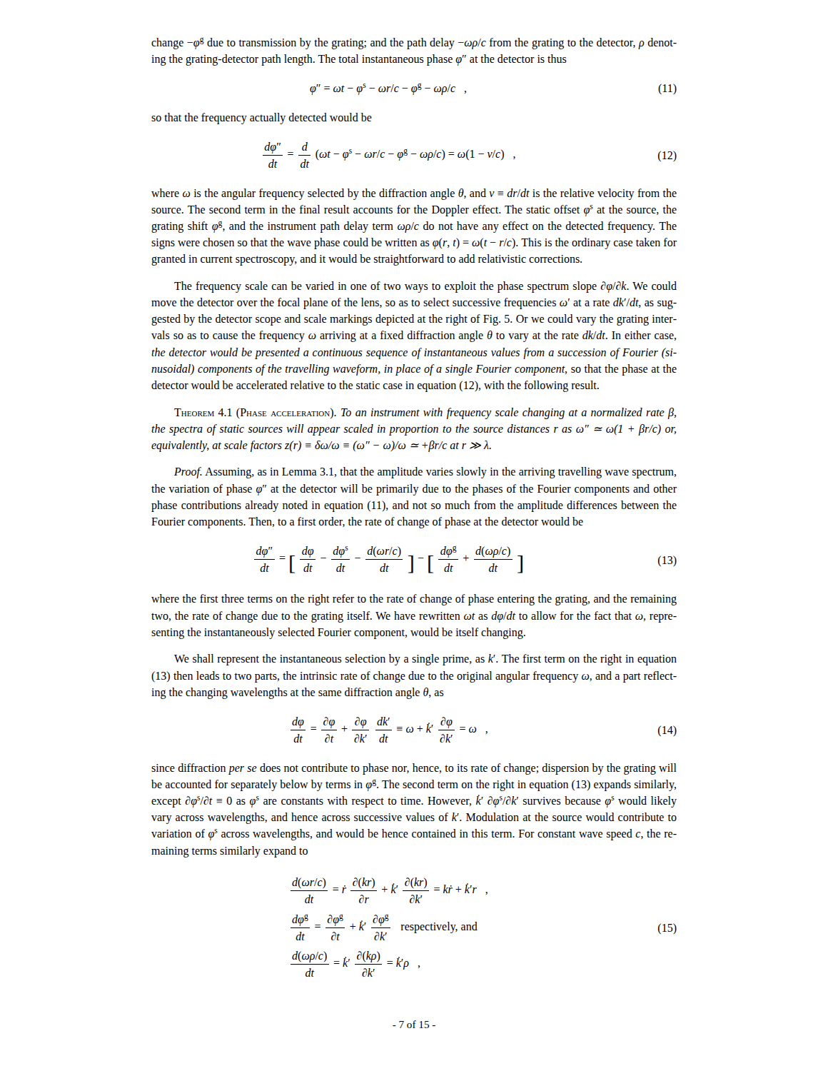change −φg due to transmission by the grating; and the path delay −ωρ/c from the grating to the detector, ρ denoting the grating-detector path length. The total instantaneous phase φ″ at the detector is thus
φ″ = ωt − φs − ωr/c − φg − ωρ/c ,
(11)
so that the frequency actually detected would be
dφ″dt = ddt (ωt − φs − ωr/c − φg − ωρ/c) = ω(1 − v/c) ,
(12)
where ω is the angular frequency selected by the diffraction angle θ, and v ≡ dr/dt is the relative velocity from the source. The second term in the final result accounts for the Doppler effect. The static offset φs at the source, the grating shift φg, and the instrument path delay term ωρ/c do not have any effect on the detected frequency. The signs were chosen so that the wave phase could be written as φ(r, t) = ω(t − r/c). This is the ordinary case taken for granted in current spectroscopy, and it would be straightforward to add relativistic corrections.
The frequency scale can be varied in one of two ways to exploit the phase spectrum slope ∂φ/∂k. We could move the detector over the focal plane of the lens, so as to select successive frequencies ω′ at a rate dk′/dt, as suggested by the detector scope and scale markings depicted at the right of Fig. 5. Or we could vary the grating intervals so as to cause the frequency ω arriving at a fixed diffraction angle θ to vary at the rate dk/dt. In either case, the detector would be presented a continuous sequence of instantaneous values from a succession of Fourier (sinusoidal) components of the travelling waveform, in place of a single Fourier component, so that the phase at the detector would be accelerated relative to the static case in equation (12), with the following result.
Theorem 4.1 (Phase acceleration). To an instrument with frequency scale changing at a normalized rate β, the spectra of static sources will appear scaled in proportion to the source distances r as ω″ ≃ ω(1 + βr/c) or, equivalently, at scale factors z(r) ≡ δω/ω ≡ (ω″ − ω)/ω ≃ +βr/c at r ≫ λ.
Proof. Assuming, as in Lemma 3.1, that the amplitude varies slowly in the arriving travelling wave spectrum, the variation of phase φ″ at the detector will be primarily due to the phases of the Fourier components and other phase contributions already noted in equation (11), and not so much from the amplitude differences between the Fourier components. Then, to a first order, the rate of change of phase at the detector would be
dφ″dt = [ dφ dt − dφs dt − d(ωr/c) dt ] − [ dφg dt + d(ωρ/c) dt ]
(13)
where the first three terms on the right refer to the rate of change of phase entering the grating, and the remaining two, the rate of change due to the grating itself. We have rewritten ωt as dφ/dt to allow for the fact that ω, representing the instantaneously selected Fourier component, would be itself changing.
We shall represent the instantaneous selection by a single prime, as k′. The first term on the right in equation (13) then leads to two parts, the intrinsic rate of change due to the original angular frequency ω, and a part reflecting the changing wavelengths at the same diffraction angle θ, as
dφ dt = ∂φ∂t + ∂φ∂k′ dk′dt ≡ ω + k̇′ ∂φ∂k′ = ω ,
(14)
since diffraction per se does not contribute to phase nor, hence, to its rate of change; dispersion by the grating will be accounted for separately below by terms in φg. The second term on the right in equation (13) expands similarly, except ∂φs/∂t ≡ 0 as φs are constants with respect to time. However, k̇′ ∂φs/∂k′ survives because φs would likely vary across wavelengths, and hence across successive values of k′. Modulation at the source would contribute to variation of φs across wavelengths, and would be hence contained in this term. For constant wave speed c, the remaining terms similarly expand to
d(ωr/c) dt = ṙ ∂(kr)∂r + k̇′ ∂(kr)∂k′ = kṙ + k̇′r ,
dφg dt = ∂φg∂t + k̇′ ∂φg∂k′ respectively, and
d(ωρ/c) dt = k̇′ ∂(kρ)∂k′ = k̇′ρ ,
(15)
- 7 of 15 -